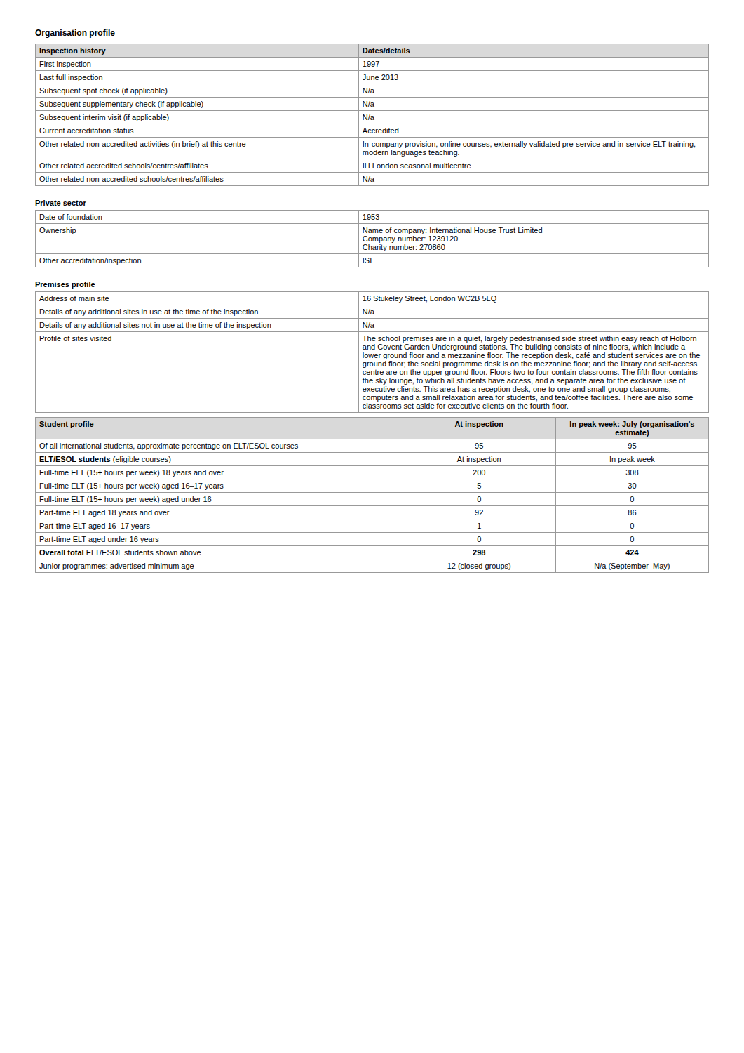Organisation profile
| Inspection history | Dates/details |
| --- | --- |
| First inspection | 1997 |
| Last full inspection | June 2013 |
| Subsequent spot check (if applicable) | N/a |
| Subsequent supplementary check (if applicable) | N/a |
| Subsequent interim visit (if applicable) | N/a |
| Current accreditation status | Accredited |
| Other related non-accredited activities (in brief) at this centre | In-company provision, online courses, externally validated pre-service and in-service ELT training, modern languages teaching. |
| Other related accredited schools/centres/affiliates | IH London seasonal multicentre |
| Other related non-accredited schools/centres/affiliates | N/a |
Private sector
| Date of foundation | 1953 |
| Ownership | Name of company: International House Trust Limited Company number: 1239120 Charity number: 270860 |
| Other accreditation/inspection | ISI |
Premises profile
| Address of main site | 16 Stukeley Street, London WC2B 5LQ |
| Details of any additional sites in use at the time of the inspection | N/a |
| Details of any additional sites not in use at the time of the inspection | N/a |
| Profile of sites visited | The school premises are in a quiet, largely pedestrianised side street within easy reach of Holborn and Covent Garden Underground stations. The building consists of nine floors, which include a lower ground floor and a mezzanine floor. The reception desk, café and student services are on the ground floor; the social programme desk is on the mezzanine floor; and the library and self-access centre are on the upper ground floor. Floors two to four contain classrooms. The fifth floor contains the sky lounge, to which all students have access, and a separate area for the exclusive use of executive clients. This area has a reception desk, one-to-one and small-group classrooms, computers and a small relaxation area for students, and tea/coffee facilities. There are also some classrooms set aside for executive clients on the fourth floor. |
| Student profile | At inspection | In peak week: July (organisation's estimate) |
| Of all international students, approximate percentage on ELT/ESOL courses | 95 | 95 |
| ELT/ESOL students (eligible courses) | At inspection | In peak week |
| Full-time ELT (15+ hours per week) 18 years and over | 200 | 308 |
| Full-time ELT (15+ hours per week) aged 16–17 years | 5 | 30 |
| Full-time ELT (15+ hours per week) aged under 16 | 0 | 0 |
| Part-time ELT aged 18 years and over | 92 | 86 |
| Part-time ELT aged 16–17 years | 1 | 0 |
| Part-time ELT aged under 16 years | 0 | 0 |
| Overall total ELT/ESOL students shown above | 298 | 424 |
| Junior programmes: advertised minimum age | 12 (closed groups) | N/a (September–May) |